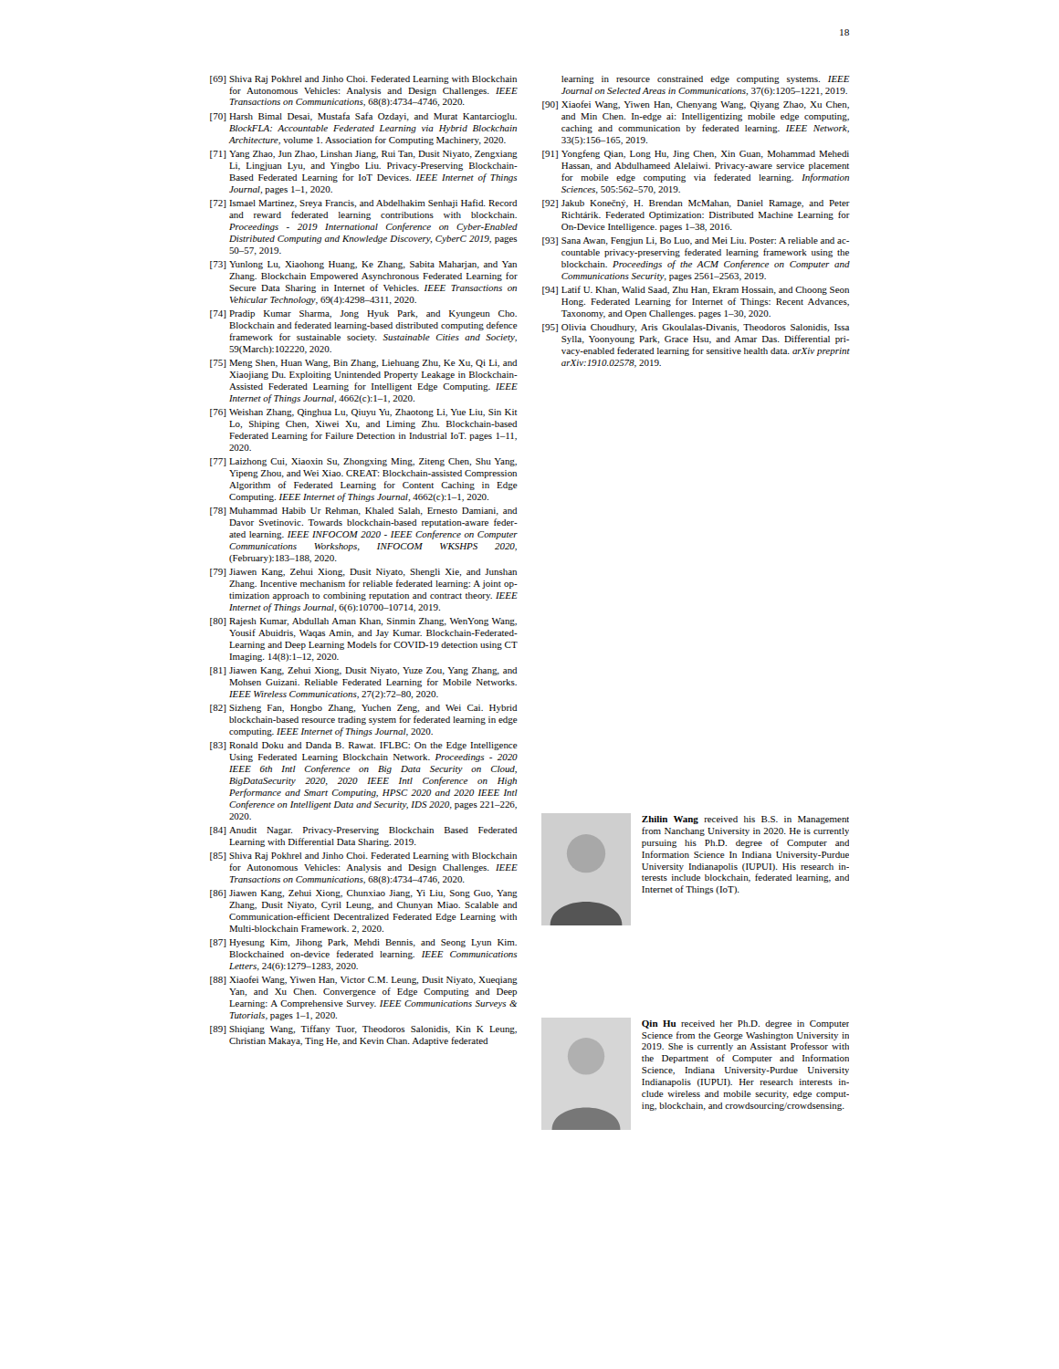18
[69] Shiva Raj Pokhrel and Jinho Choi. Federated Learning with Blockchain for Autonomous Vehicles: Analysis and Design Challenges. IEEE Transactions on Communications, 68(8):4734–4746, 2020.
[70] Harsh Bimal Desai, Mustafa Safa Ozdayi, and Murat Kantarcioglu. BlockFLA: Accountable Federated Learning via Hybrid Blockchain Architecture, volume 1. Association for Computing Machinery, 2020.
[71] Yang Zhao, Jun Zhao, Linshan Jiang, Rui Tan, Dusit Niyato, Zengxiang Li, Lingjuan Lyu, and Yingbo Liu. Privacy-Preserving Blockchain-Based Federated Learning for IoT Devices. IEEE Internet of Things Journal, pages 1–1, 2020.
[72] Ismael Martinez, Sreya Francis, and Abdelhakim Senhaji Hafid. Record and reward federated learning contributions with blockchain. Proceedings - 2019 International Conference on Cyber-Enabled Distributed Computing and Knowledge Discovery, CyberC 2019, pages 50–57, 2019.
[73] Yunlong Lu, Xiaohong Huang, Ke Zhang, Sabita Maharjan, and Yan Zhang. Blockchain Empowered Asynchronous Federated Learning for Secure Data Sharing in Internet of Vehicles. IEEE Transactions on Vehicular Technology, 69(4):4298–4311, 2020.
[74] Pradip Kumar Sharma, Jong Hyuk Park, and Kyungeun Cho. Blockchain and federated learning-based distributed computing defence framework for sustainable society. Sustainable Cities and Society, 59(March):102220, 2020.
[75] Meng Shen, Huan Wang, Bin Zhang, Liehuang Zhu, Ke Xu, Qi Li, and Xiaojiang Du. Exploiting Unintended Property Leakage in Blockchain-Assisted Federated Learning for Intelligent Edge Computing. IEEE Internet of Things Journal, 4662(c):1–1, 2020.
[76] Weishan Zhang, Qinghua Lu, Qiuyu Yu, Zhaotong Li, Yue Liu, Sin Kit Lo, Shiping Chen, Xiwei Xu, and Liming Zhu. Blockchain-based Federated Learning for Failure Detection in Industrial IoT. pages 1–11, 2020.
[77] Laizhong Cui, Xiaoxin Su, Zhongxing Ming, Ziteng Chen, Shu Yang, Yipeng Zhou, and Wei Xiao. CREAT: Blockchain-assisted Compression Algorithm of Federated Learning for Content Caching in Edge Computing. IEEE Internet of Things Journal, 4662(c):1–1, 2020.
[78] Muhammad Habib Ur Rehman, Khaled Salah, Ernesto Damiani, and Davor Svetinovic. Towards blockchain-based reputation-aware federated learning. IEEE INFOCOM 2020 - IEEE Conference on Computer Communications Workshops, INFOCOM WKSHPS 2020, (February):183–188, 2020.
[79] Jiawen Kang, Zehui Xiong, Dusit Niyato, Shengli Xie, and Junshan Zhang. Incentive mechanism for reliable federated learning: A joint optimization approach to combining reputation and contract theory. IEEE Internet of Things Journal, 6(6):10700–10714, 2019.
[80] Rajesh Kumar, Abdullah Aman Khan, Sinmin Zhang, WenYong Wang, Yousif Abuidris, Waqas Amin, and Jay Kumar. Blockchain-Federated-Learning and Deep Learning Models for COVID-19 detection using CT Imaging. 14(8):1–12, 2020.
[81] Jiawen Kang, Zehui Xiong, Dusit Niyato, Yuze Zou, Yang Zhang, and Mohsen Guizani. Reliable Federated Learning for Mobile Networks. IEEE Wireless Communications, 27(2):72–80, 2020.
[82] Sizheng Fan, Hongbo Zhang, Yuchen Zeng, and Wei Cai. Hybrid blockchain-based resource trading system for federated learning in edge computing. IEEE Internet of Things Journal, 2020.
[83] Ronald Doku and Danda B. Rawat. IFLBC: On the Edge Intelligence Using Federated Learning Blockchain Network. Proceedings - 2020 IEEE 6th Intl Conference on Big Data Security on Cloud, BigDataSecurity 2020, 2020 IEEE Intl Conference on High Performance and Smart Computing, HPSC 2020 and 2020 IEEE Intl Conference on Intelligent Data and Security, IDS 2020, pages 221–226, 2020.
[84] Anudit Nagar. Privacy-Preserving Blockchain Based Federated Learning with Differential Data Sharing. 2019.
[85] Shiva Raj Pokhrel and Jinho Choi. Federated Learning with Blockchain for Autonomous Vehicles: Analysis and Design Challenges. IEEE Transactions on Communications, 68(8):4734–4746, 2020.
[86] Jiawen Kang, Zehui Xiong, Chunxiao Jiang, Yi Liu, Song Guo, Yang Zhang, Dusit Niyato, Cyril Leung, and Chunyan Miao. Scalable and Communication-efficient Decentralized Federated Edge Learning with Multi-blockchain Framework. 2, 2020.
[87] Hyesung Kim, Jihong Park, Mehdi Bennis, and Seong Lyun Kim. Blockchained on-device federated learning. IEEE Communications Letters, 24(6):1279–1283, 2020.
[88] Xiaofei Wang, Yiwen Han, Victor C.M. Leung, Dusit Niyato, Xueqiang Yan, and Xu Chen. Convergence of Edge Computing and Deep Learning: A Comprehensive Survey. IEEE Communications Surveys & Tutorials, pages 1–1, 2020.
[89] Shiqiang Wang, Tiffany Tuor, Theodoros Salonidis, Kin K Leung, Christian Makaya, Ting He, and Kevin Chan. Adaptive federated
[89] learning in resource constrained edge computing systems. IEEE Journal on Selected Areas in Communications, 37(6):1205–1221, 2019.
[90] Xiaofei Wang, Yiwen Han, Chenyang Wang, Qiyang Zhao, Xu Chen, and Min Chen. In-edge ai: Intelligentizing mobile edge computing, caching and communication by federated learning. IEEE Network, 33(5):156–165, 2019.
[91] Yongfeng Qian, Long Hu, Jing Chen, Xin Guan, Mohammad Mehedi Hassan, and Abdulhameed Alelaiwi. Privacy-aware service placement for mobile edge computing via federated learning. Information Sciences, 505:562–570, 2019.
[92] Jakub Konečný, H. Brendan McMahan, Daniel Ramage, and Peter Richtárik. Federated Optimization: Distributed Machine Learning for On-Device Intelligence. pages 1–38, 2016.
[93] Sana Awan, Fengjun Li, Bo Luo, and Mei Liu. Poster: A reliable and accountable privacy-preserving federated learning framework using the blockchain. Proceedings of the ACM Conference on Computer and Communications Security, pages 2561–2563, 2019.
[94] Latif U. Khan, Walid Saad, Zhu Han, Ekram Hossain, and Choong Seon Hong. Federated Learning for Internet of Things: Recent Advances, Taxonomy, and Open Challenges. pages 1–30, 2020.
[95] Olivia Choudhury, Aris Gkoulalas-Divanis, Theodoros Salonidis, Issa Sylla, Yoonyoung Park, Grace Hsu, and Amar Das. Differential privacy-enabled federated learning for sensitive health data. arXiv preprint arXiv:1910.02578, 2019.
Zhilin Wang received his B.S. in Management from Nanchang University in 2020. He is currently pursuing his Ph.D. degree of Computer and Information Science In Indiana University-Purdue University Indianapolis (IUPUI). His research interests include blockchain, federated learning, and Internet of Things (IoT).
Qin Hu received her Ph.D. degree in Computer Science from the George Washington University in 2019. She is currently an Assistant Professor with the Department of Computer and Information Science, Indiana University-Purdue University Indianapolis (IUPUI). Her research interests include wireless and mobile security, edge computing, blockchain, and crowdsourcing/crowdsensing.